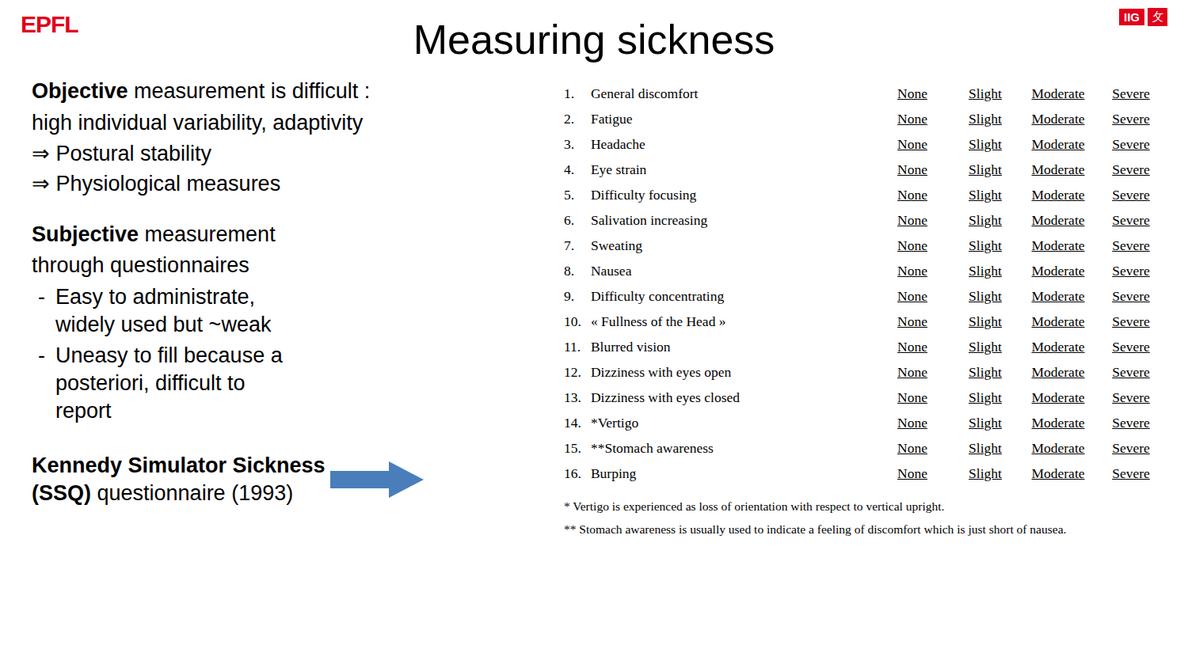EPFL
IIG 攵
Measuring sickness
Objective measurement is difficult :
high individual variability, adaptivity
⇒ Postural stability
⇒ Physiological measures
Subjective measurement
through questionnaires
Easy to administrate,
widely used but ~weak
Uneasy to fill because a
posteriori, difficult to
report
Kennedy Simulator Sickness
(SSQ) questionnaire (1993)
| 1. | General discomfort | None | Slight | Moderate | Severe |
| 2. | Fatigue | None | Slight | Moderate | Severe |
| 3. | Headache | None | Slight | Moderate | Severe |
| 4. | Eye strain | None | Slight | Moderate | Severe |
| 5. | Difficulty focusing | None | Slight | Moderate | Severe |
| 6. | Salivation increasing | None | Slight | Moderate | Severe |
| 7. | Sweating | None | Slight | Moderate | Severe |
| 8. | Nausea | None | Slight | Moderate | Severe |
| 9. | Difficulty concentrating | None | Slight | Moderate | Severe |
| 10. | « Fullness of the Head » | None | Slight | Moderate | Severe |
| 11. | Blurred vision | None | Slight | Moderate | Severe |
| 12. | Dizziness with eyes open | None | Slight | Moderate | Severe |
| 13. | Dizziness with eyes closed | None | Slight | Moderate | Severe |
| 14. | *Vertigo | None | Slight | Moderate | Severe |
| 15. | **Stomach awareness | None | Slight | Moderate | Severe |
| 16. | Burping | None | Slight | Moderate | Severe |
* Vertigo is experienced as loss of orientation with respect to vertical upright.
** Stomach awareness is usually used to indicate a feeling of discomfort which is just short of nausea.